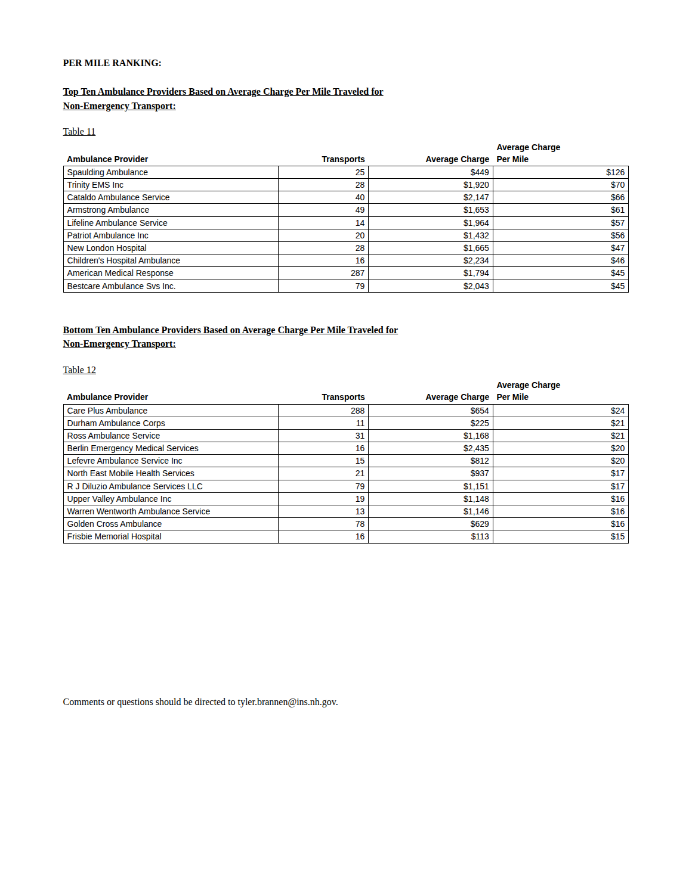PER MILE RANKING:
Top Ten Ambulance Providers Based on Average Charge Per Mile Traveled for
Non-Emergency Transport:
Table 11
| | | | Average Charge |
| --- | --- | --- | --- |
| Ambulance Provider | Transports | Average Charge | Per Mile |
| Spaulding Ambulance | 25 | $449 | $126 |
| Trinity EMS Inc | 28 | $1,920 | $70 |
| Cataldo Ambulance Service | 40 | $2,147 | $66 |
| Armstrong Ambulance | 49 | $1,653 | $61 |
| Lifeline Ambulance Service | 14 | $1,964 | $57 |
| Patriot Ambulance Inc | 20 | $1,432 | $56 |
| New London Hospital | 28 | $1,665 | $47 |
| Children's Hospital Ambulance | 16 | $2,234 | $46 |
| American Medical Response | 287 | $1,794 | $45 |
| Bestcare Ambulance Svs Inc. | 79 | $2,043 | $45 |
Bottom Ten Ambulance Providers Based on Average Charge Per Mile Traveled for
Non-Emergency Transport:
Table 12
| | | | Average Charge |
| --- | --- | --- | --- |
| Ambulance Provider | Transports | Average Charge | Per Mile |
| Care Plus Ambulance | 288 | $654 | $24 |
| Durham Ambulance Corps | 11 | $225 | $21 |
| Ross Ambulance Service | 31 | $1,168 | $21 |
| Berlin Emergency Medical Services | 16 | $2,435 | $20 |
| Lefevre Ambulance Service Inc | 15 | $812 | $20 |
| North East Mobile Health Services | 21 | $937 | $17 |
| R J Diluzio Ambulance Services LLC | 79 | $1,151 | $17 |
| Upper Valley Ambulance Inc | 19 | $1,148 | $16 |
| Warren Wentworth Ambulance Service | 13 | $1,146 | $16 |
| Golden Cross Ambulance | 78 | $629 | $16 |
| Frisbie Memorial Hospital | 16 | $113 | $15 |
Comments or questions should be directed to tyler.brannen@ins.nh.gov.